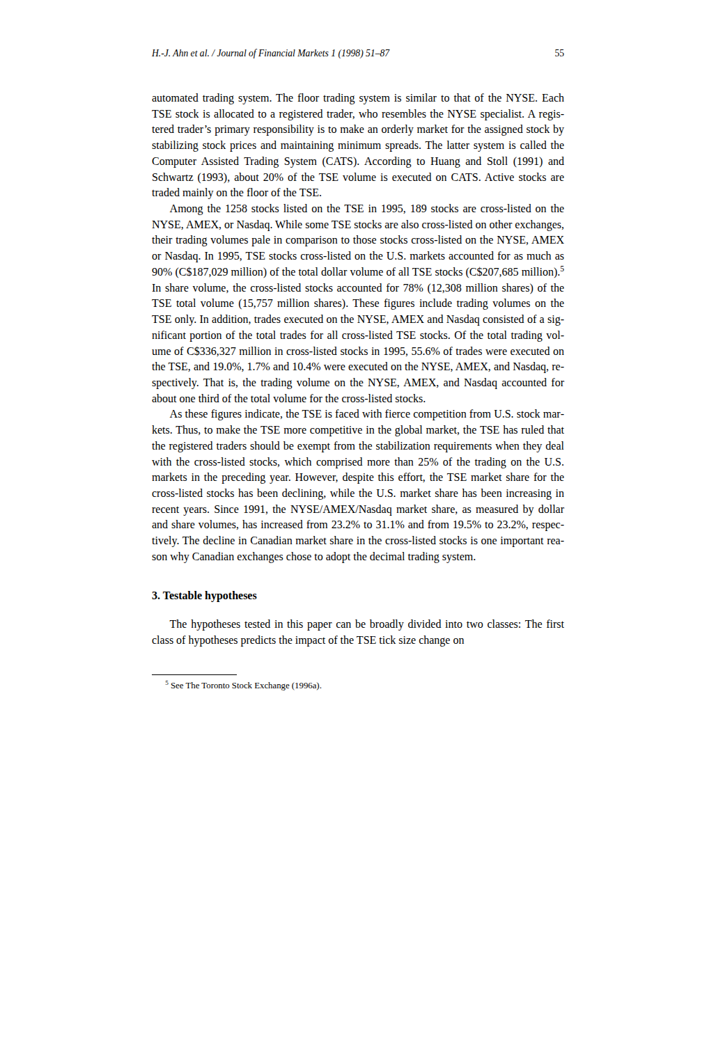H.-J. Ahn et al. / Journal of Financial Markets 1 (1998) 51–87 55
automated trading system. The floor trading system is similar to that of the NYSE. Each TSE stock is allocated to a registered trader, who resembles the NYSE specialist. A registered trader’s primary responsibility is to make an orderly market for the assigned stock by stabilizing stock prices and maintaining minimum spreads. The latter system is called the Computer Assisted Trading System (CATS). According to Huang and Stoll (1991) and Schwartz (1993), about 20% of the TSE volume is executed on CATS. Active stocks are traded mainly on the floor of the TSE.
Among the 1258 stocks listed on the TSE in 1995, 189 stocks are cross-listed on the NYSE, AMEX, or Nasdaq. While some TSE stocks are also cross-listed on other exchanges, their trading volumes pale in comparison to those stocks cross-listed on the NYSE, AMEX or Nasdaq. In 1995, TSE stocks cross-listed on the U.S. markets accounted for as much as 90% (C$187,029 million) of the total dollar volume of all TSE stocks (C$207,685 million).5 In share volume, the cross-listed stocks accounted for 78% (12,308 million shares) of the TSE total volume (15,757 million shares). These figures include trading volumes on the TSE only. In addition, trades executed on the NYSE, AMEX and Nasdaq consisted of a significant portion of the total trades for all cross-listed TSE stocks. Of the total trading volume of C$336,327 million in cross-listed stocks in 1995, 55.6% of trades were executed on the TSE, and 19.0%, 1.7% and 10.4% were executed on the NYSE, AMEX, and Nasdaq, respectively. That is, the trading volume on the NYSE, AMEX, and Nasdaq accounted for about one third of the total volume for the cross-listed stocks.
As these figures indicate, the TSE is faced with fierce competition from U.S. stock markets. Thus, to make the TSE more competitive in the global market, the TSE has ruled that the registered traders should be exempt from the stabilization requirements when they deal with the cross-listed stocks, which comprised more than 25% of the trading on the U.S. markets in the preceding year. However, despite this effort, the TSE market share for the cross-listed stocks has been declining, while the U.S. market share has been increasing in recent years. Since 1991, the NYSE/AMEX/Nasdaq market share, as measured by dollar and share volumes, has increased from 23.2% to 31.1% and from 19.5% to 23.2%, respectively. The decline in Canadian market share in the cross-listed stocks is one important reason why Canadian exchanges chose to adopt the decimal trading system.
3. Testable hypotheses
The hypotheses tested in this paper can be broadly divided into two classes: The first class of hypotheses predicts the impact of the TSE tick size change on
5 See The Toronto Stock Exchange (1996a).